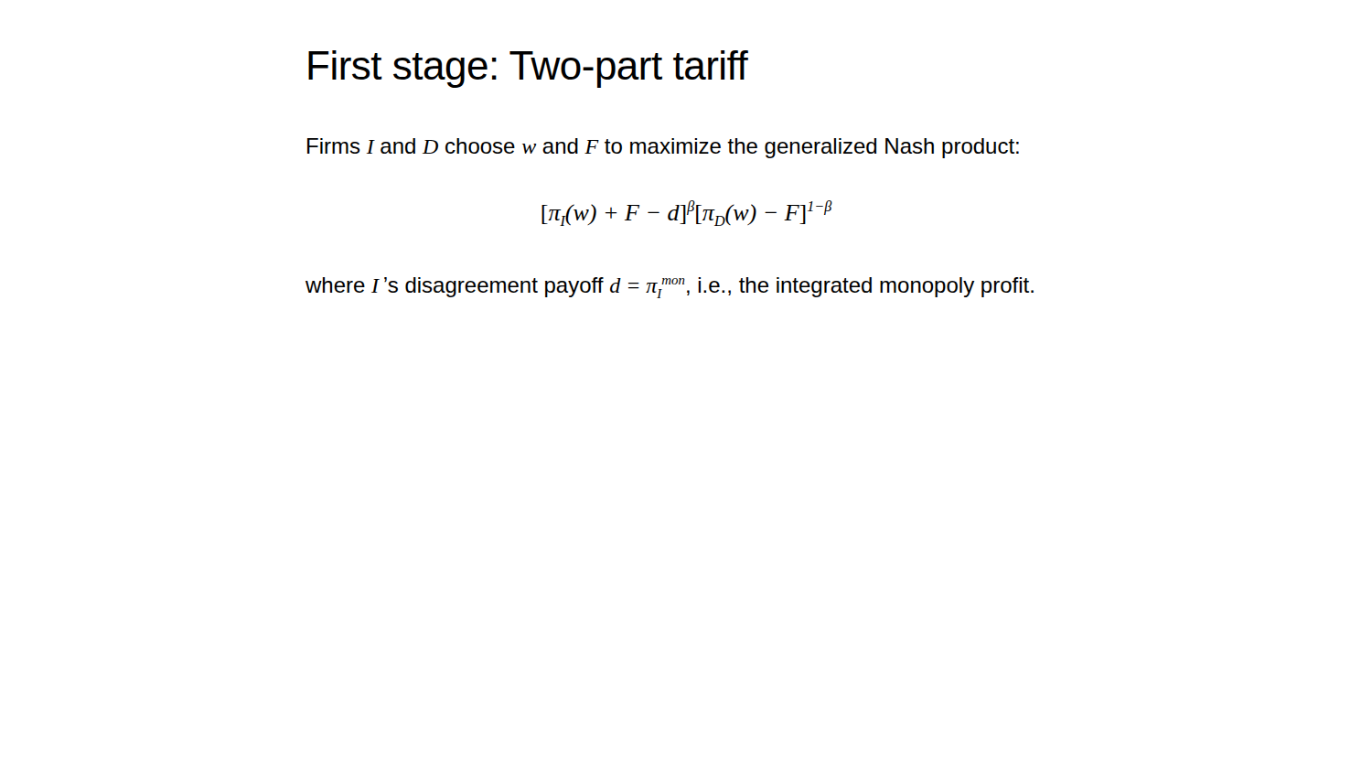First stage: Two-part tariff
Firms I and D choose w and F to maximize the generalized Nash product:
[πI(w) + F − d]β[πD(w) − F]1−β
where I ’s disagreement payoff d = πImon, i.e., the integrated monopoly profit.